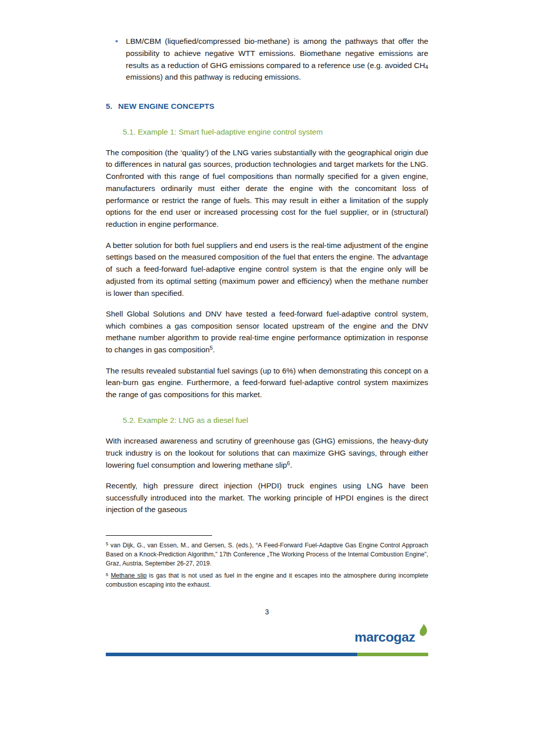LBM/CBM (liquefied/compressed bio-methane) is among the pathways that offer the possibility to achieve negative WTT emissions. Biomethane negative emissions are results as a reduction of GHG emissions compared to a reference use (e.g. avoided CH4 emissions) and this pathway is reducing emissions.
5. NEW ENGINE CONCEPTS
5.1. Example 1: Smart fuel-adaptive engine control system
The composition (the ‘quality’) of the LNG varies substantially with the geographical origin due to differences in natural gas sources, production technologies and target markets for the LNG. Confronted with this range of fuel compositions than normally specified for a given engine, manufacturers ordinarily must either derate the engine with the concomitant loss of performance or restrict the range of fuels. This may result in either a limitation of the supply options for the end user or increased processing cost for the fuel supplier, or in (structural) reduction in engine performance.
A better solution for both fuel suppliers and end users is the real-time adjustment of the engine settings based on the measured composition of the fuel that enters the engine. The advantage of such a feed-forward fuel-adaptive engine control system is that the engine only will be adjusted from its optimal setting (maximum power and efficiency) when the methane number is lower than specified.
Shell Global Solutions and DNV have tested a feed-forward fuel-adaptive control system, which combines a gas composition sensor located upstream of the engine and the DNV methane number algorithm to provide real-time engine performance optimization in response to changes in gas composition5.
The results revealed substantial fuel savings (up to 6%) when demonstrating this concept on a lean-burn gas engine. Furthermore, a feed-forward fuel-adaptive control system maximizes the range of gas compositions for this market.
5.2. Example 2: LNG as a diesel fuel
With increased awareness and scrutiny of greenhouse gas (GHG) emissions, the heavy-duty truck industry is on the lookout for solutions that can maximize GHG savings, through either lowering fuel consumption and lowering methane slip6.
Recently, high pressure direct injection (HPDI) truck engines using LNG have been successfully introduced into the market. The working principle of HPDI engines is the direct injection of the gaseous
5 van Dijk, G., van Essen, M., and Gersen, S. (eds.), “A Feed-Forward Fuel-Adaptive Gas Engine Control Approach Based on a Knock-Prediction Algorithm,” 17th Conference „The Working Process of the Internal Combustion Engine”, Graz, Austria, September 26-27, 2019.
6 Methane slip is gas that is not used as fuel in the engine and it escapes into the atmosphere during incomplete combustion escaping into the exhaust.
3
marcogaz